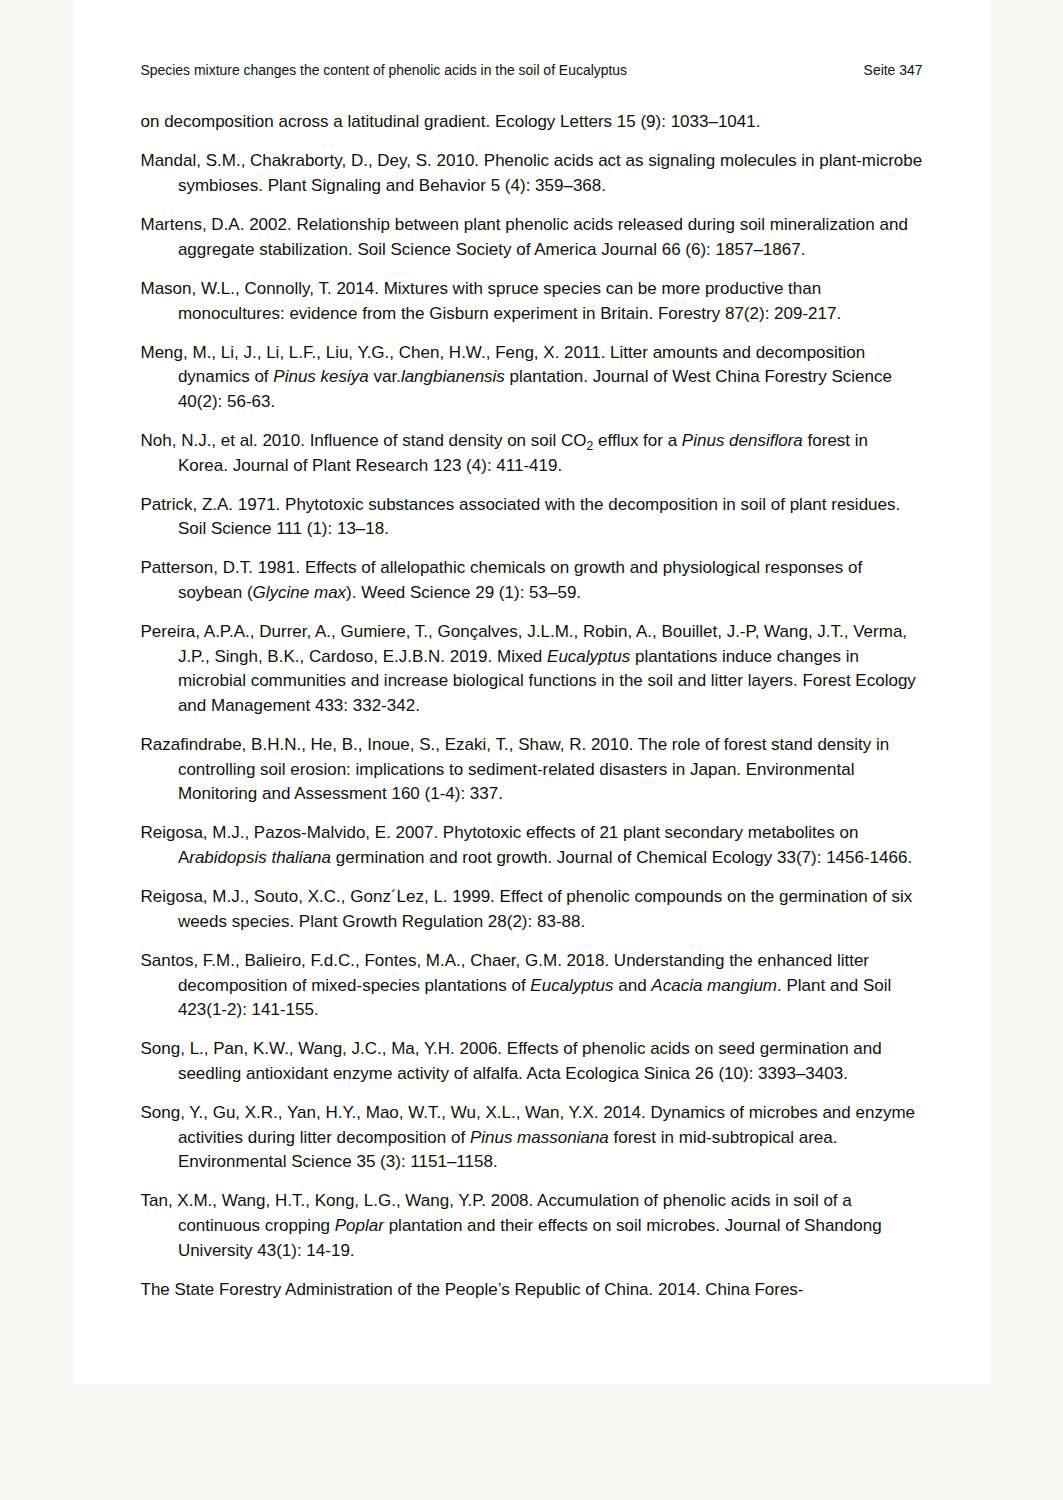Species mixture changes the content of phenolic acids in the soil of Eucalyptus Seite 347
on decomposition across a latitudinal gradient. Ecology Letters 15 (9): 1033–1041.
Mandal, S.M., Chakraborty, D., Dey, S. 2010. Phenolic acids act as signaling molecules in plant-microbe symbioses. Plant Signaling and Behavior 5 (4): 359–368.
Martens, D.A. 2002. Relationship between plant phenolic acids released during soil mineralization and aggregate stabilization. Soil Science Society of America Journal 66 (6): 1857–1867.
Mason, W.L., Connolly, T. 2014. Mixtures with spruce species can be more productive than monocultures: evidence from the Gisburn experiment in Britain. Forestry 87(2): 209-217.
Meng, M., Li, J., Li, L.F., Liu, Y.G., Chen, H.W., Feng, X. 2011. Litter amounts and decomposition dynamics of Pinus kesiya var.langbianensis plantation. Journal of West China Forestry Science 40(2): 56-63.
Noh, N.J., et al. 2010. Influence of stand density on soil CO2 efflux for a Pinus densiflora forest in Korea. Journal of Plant Research 123 (4): 411-419.
Patrick, Z.A. 1971. Phytotoxic substances associated with the decomposition in soil of plant residues. Soil Science 111 (1): 13–18.
Patterson, D.T. 1981. Effects of allelopathic chemicals on growth and physiological responses of soybean (Glycine max). Weed Science 29 (1): 53–59.
Pereira, A.P.A., Durrer, A., Gumiere, T., Gonçalves, J.L.M., Robin, A., Bouillet, J.-P, Wang, J.T., Verma, J.P., Singh, B.K., Cardoso, E.J.B.N. 2019. Mixed Eucalyptus plantations induce changes in microbial communities and increase biological functions in the soil and litter layers. Forest Ecology and Management 433: 332-342.
Razafindrabe, B.H.N., He, B., Inoue, S., Ezaki, T., Shaw, R. 2010. The role of forest stand density in controlling soil erosion: implications to sediment-related disasters in Japan. Environmental Monitoring and Assessment 160 (1-4): 337.
Reigosa, M.J., Pazos-Malvido, E. 2007. Phytotoxic effects of 21 plant secondary metabolites on Arabidopsis thaliana germination and root growth. Journal of Chemical Ecology 33(7): 1456-1466.
Reigosa, M.J., Souto, X.C., Gonz´Lez, L. 1999. Effect of phenolic compounds on the germination of six weeds species. Plant Growth Regulation 28(2): 83-88.
Santos, F.M., Balieiro, F.d.C., Fontes, M.A., Chaer, G.M. 2018. Understanding the enhanced litter decomposition of mixed-species plantations of Eucalyptus and Acacia mangium. Plant and Soil 423(1-2): 141-155.
Song, L., Pan, K.W., Wang, J.C., Ma, Y.H. 2006. Effects of phenolic acids on seed germination and seedling antioxidant enzyme activity of alfalfa. Acta Ecologica Sinica 26 (10): 3393–3403.
Song, Y., Gu, X.R., Yan, H.Y., Mao, W.T., Wu, X.L., Wan, Y.X. 2014. Dynamics of microbes and enzyme activities during litter decomposition of Pinus massoniana forest in mid-subtropical area. Environmental Science 35 (3): 1151–1158.
Tan, X.M., Wang, H.T., Kong, L.G., Wang, Y.P. 2008. Accumulation of phenolic acids in soil of a continuous cropping Poplar plantation and their effects on soil microbes. Journal of Shandong University 43(1): 14-19.
The State Forestry Administration of the People’s Republic of China. 2014. China Fores-